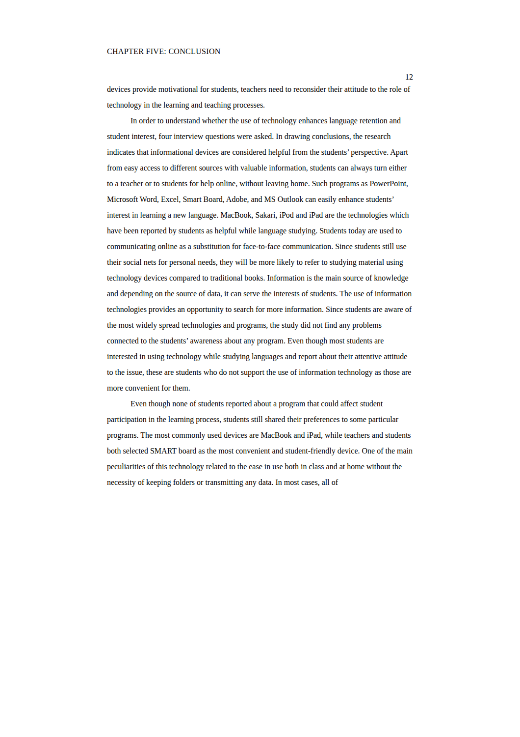CHAPTER FIVE: CONCLUSION
12
devices provide motivational for students, teachers need to reconsider their attitude to the role of technology in the learning and teaching processes.
In order to understand whether the use of technology enhances language retention and student interest, four interview questions were asked. In drawing conclusions, the research indicates that informational devices are considered helpful from the students’ perspective. Apart from easy access to different sources with valuable information, students can always turn either to a teacher or to students for help online, without leaving home. Such programs as PowerPoint, Microsoft Word, Excel, Smart Board, Adobe, and MS Outlook can easily enhance students’ interest in learning a new language. MacBook, Sakari, iPod and iPad are the technologies which have been reported by students as helpful while language studying. Students today are used to communicating online as a substitution for face-to-face communication. Since students still use their social nets for personal needs, they will be more likely to refer to studying material using technology devices compared to traditional books. Information is the main source of knowledge and depending on the source of data, it can serve the interests of students. The use of information technologies provides an opportunity to search for more information. Since students are aware of the most widely spread technologies and programs, the study did not find any problems connected to the students’ awareness about any program. Even though most students are interested in using technology while studying languages and report about their attentive attitude to the issue, these are students who do not support the use of information technology as those are more convenient for them.
Even though none of students reported about a program that could affect student participation in the learning process, students still shared their preferences to some particular programs. The most commonly used devices are MacBook and iPad, while teachers and students both selected SMART board as the most convenient and student-friendly device. One of the main peculiarities of this technology related to the ease in use both in class and at home without the necessity of keeping folders or transmitting any data. In most cases, all of